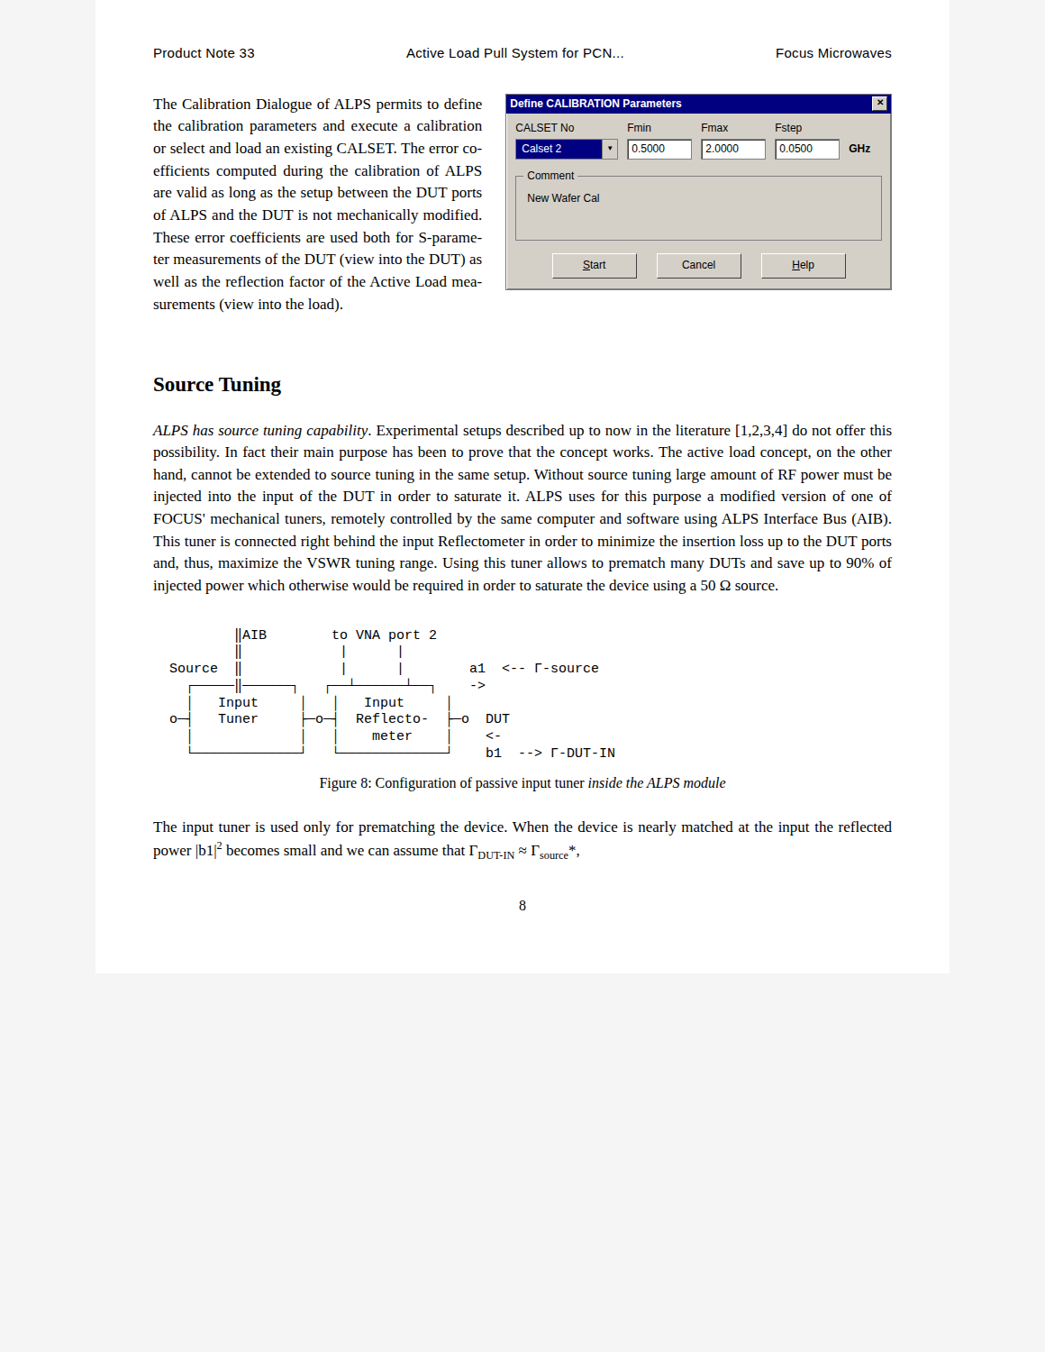Product Note 33 Active Load Pull System for PCN... Focus Microwaves
The Calibration Dialogue of ALPS permits to define the calibration parameters and execute a calibration or select and load an existing CALSET. The error coefficients computed during the calibration of ALPS are valid as long as the setup between the DUT ports of ALPS and the DUT is not mechanically modified. These error coefficients are used both for S-parameter measurements of the DUT (view into the DUT) as well as the reflection factor of the Active Load measurements (view into the load).
Define CALIBRATION Parameters ✕
CALSET No
Calset 2 ▼
Fmin
0.5000
Fmax
2.0000
Fstep
0.0500
GHz
Comment
New Wafer Cal
Start
Cancel
Help
Source Tuning
ALPS has source tuning capability. Experimental setups described up to now in the literature [1,2,3,4] do not offer this possibility. In fact their main purpose has been to prove that the concept works. The active load concept, on the other hand, cannot be extended to source tuning in the same setup. Without source tuning large amount of RF power must be injected into the input of the DUT in order to saturate it. ALPS uses for this purpose a modified version of one of FOCUS' mechanical tuners, remotely controlled by the same computer and software using ALPS Interface Bus (AIB). This tuner is connected right behind the input Reflectometer in order to minimize the insertion loss up to the DUT ports and, thus, maximize the VSWR tuning range. Using this tuner allows to prematch many DUTs and save up to 90% of injected power which otherwise would be required in order to saturate the device using a 50 Ω source.
‖AIB to VNA port 2 ‖ | | Source ‖ | | a1 <-- Γ-source ┌─────‖──────┐ ┌──┴──────┴──┐ -> │ Input │ │ Input │ o─┤ Tuner ├─o─┤ Reflecto- ├─o DUT │ │ │ meter │ <- └─────────────┘ └─────────────┘ b1 --> Γ-DUT-IN
Figure 8: Configuration of passive input tuner inside the ALPS module
The input tuner is used only for prematching the device. When the device is nearly matched at the input the reflected power |b1|2 becomes small and we can assume that ΓDUT-IN ≈ Γsource*,
8